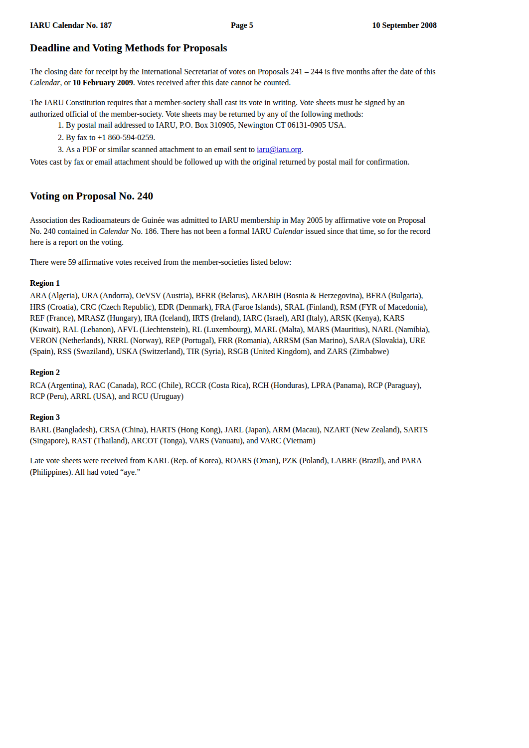IARU Calendar No. 187 Page 5 10 September 2008
Deadline and Voting Methods for Proposals
The closing date for receipt by the International Secretariat of votes on Proposals 241 – 244 is five months after the date of this Calendar, or 10 February 2009. Votes received after this date cannot be counted.
The IARU Constitution requires that a member-society shall cast its vote in writing. Vote sheets must be signed by an authorized official of the member-society. Vote sheets may be returned by any of the following methods:
By postal mail addressed to IARU, P.O. Box 310905, Newington CT 06131-0905 USA.
By fax to +1 860-594-0259.
As a PDF or similar scanned attachment to an email sent to iaru@iaru.org.
Votes cast by fax or email attachment should be followed up with the original returned by postal mail for confirmation.
Voting on Proposal No. 240
Association des Radioamateurs de Guinée was admitted to IARU membership in May 2005 by affirmative vote on Proposal No. 240 contained in Calendar No. 186. There has not been a formal IARU Calendar issued since that time, so for the record here is a report on the voting.
There were 59 affirmative votes received from the member-societies listed below:
Region 1
ARA (Algeria), URA (Andorra), OeVSV (Austria), BFRR (Belarus), ARABiH (Bosnia & Herzegovina), BFRA (Bulgaria), HRS (Croatia), CRC (Czech Republic), EDR (Denmark), FRA (Faroe Islands), SRAL (Finland), RSM (FYR of Macedonia), REF (France), MRASZ (Hungary), IRA (Iceland), IRTS (Ireland), IARC (Israel), ARI (Italy), ARSK (Kenya), KARS (Kuwait), RAL (Lebanon), AFVL (Liechtenstein), RL (Luxembourg), MARL (Malta), MARS (Mauritius), NARL (Namibia), VERON (Netherlands), NRRL (Norway), REP (Portugal), FRR (Romania), ARRSM (San Marino), SARA (Slovakia), URE (Spain), RSS (Swaziland), USKA (Switzerland), TIR (Syria), RSGB (United Kingdom), and ZARS (Zimbabwe)
Region 2
RCA (Argentina), RAC (Canada), RCC (Chile), RCCR (Costa Rica), RCH (Honduras), LPRA (Panama), RCP (Paraguay), RCP (Peru), ARRL (USA), and RCU (Uruguay)
Region 3
BARL (Bangladesh), CRSA (China), HARTS (Hong Kong), JARL (Japan), ARM (Macau), NZART (New Zealand), SARTS (Singapore), RAST (Thailand), ARCOT (Tonga), VARS (Vanuatu), and VARC (Vietnam)
Late vote sheets were received from KARL (Rep. of Korea), ROARS (Oman), PZK (Poland), LABRE (Brazil), and PARA (Philippines). All had voted “aye.”